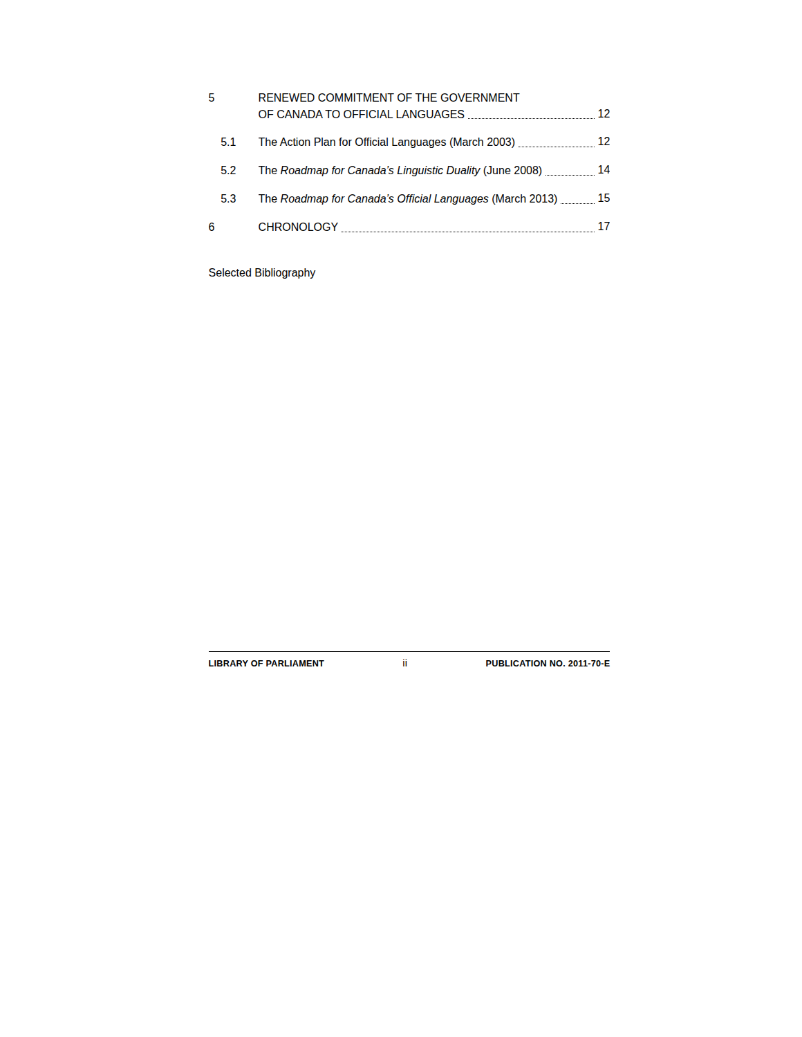| 5 | RENEWED COMMITMENT OF THE GOVERNMENT 12 OF CANADA TO OFFICIAL LANGUAGES |
| 5.1 | 12 The Action Plan for Official Languages (March 2003) |
| 5.2 | 14 The Roadmap for Canada’s Linguistic Duality (June 2008) |
| 5.3 | 15 The Roadmap for Canada’s Official Languages (March 2013) |
| 6 | 17 CHRONOLOGY |
Selected Bibliography
LIBRARY OF PARLIAMENT ii PUBLICATION NO. 2011-70-E